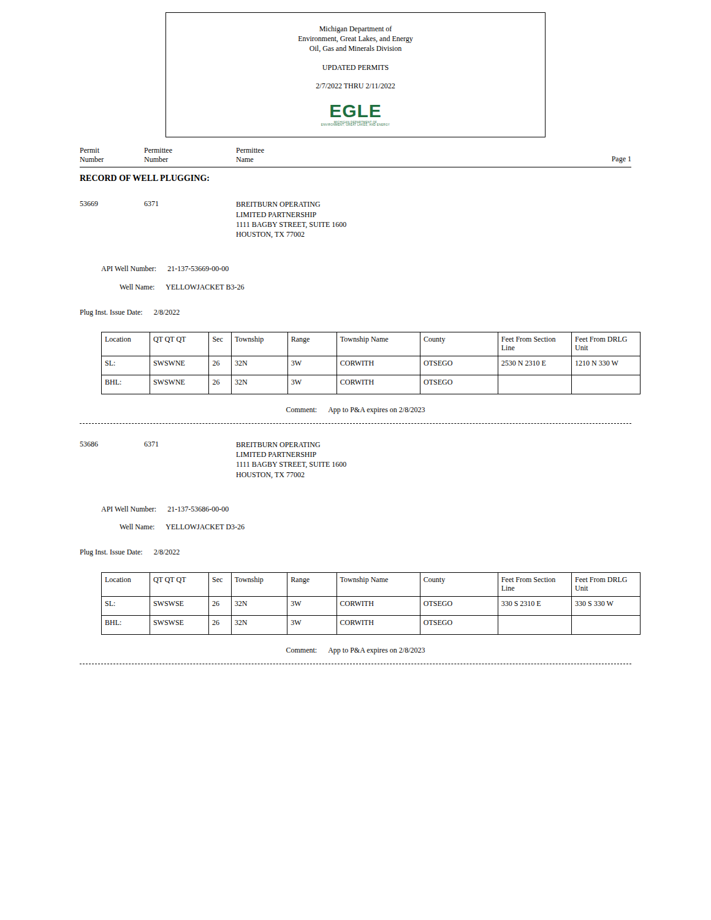Michigan Department of
Environment, Great Lakes, and Energy
Oil, Gas and Minerals Division
UPDATED PERMITS
2/7/2022 THRU 2/11/2022
EGLE
MICHIGAN DEPARTMENT OF
ENVIRONMENT, GREAT LAKES, AND ENERGY
Permit
Number
Permittee
Number
Permittee
Name
Page 1
RECORD OF WELL PLUGGING:
53669
6371
BREITBURN OPERATING
LIMITED PARTNERSHIP
1111 BAGBY STREET, SUITE 1600
HOUSTON, TX 77002
API Well Number: 21-137-53669-00-00
Well Name: YELLOWJACKET B3-26
Plug Inst. Issue Date: 2/8/2022
| Location | QT QT QT | Sec | Township | Range | Township Name | County | Feet From Section Line | Feet From DRLG Unit |
| --- | --- | --- | --- | --- | --- | --- | --- | --- |
| SL: | SWSWNE | 26 | 32N | 3W | CORWITH | OTSEGO | 2530 N 2310 E | 1210 N 330 W |
| BHL: | SWSWNE | 26 | 32N | 3W | CORWITH | OTSEGO | | |
Comment: App to P&A expires on 2/8/2023
53686
6371
BREITBURN OPERATING
LIMITED PARTNERSHIP
1111 BAGBY STREET, SUITE 1600
HOUSTON, TX 77002
API Well Number: 21-137-53686-00-00
Well Name: YELLOWJACKET D3-26
Plug Inst. Issue Date: 2/8/2022
| Location | QT QT QT | Sec | Township | Range | Township Name | County | Feet From Section Line | Feet From DRLG Unit |
| --- | --- | --- | --- | --- | --- | --- | --- | --- |
| SL: | SWSWSE | 26 | 32N | 3W | CORWITH | OTSEGO | 330 S 2310 E | 330 S 330 W |
| BHL: | SWSWSE | 26 | 32N | 3W | CORWITH | OTSEGO | | |
Comment: App to P&A expires on 2/8/2023